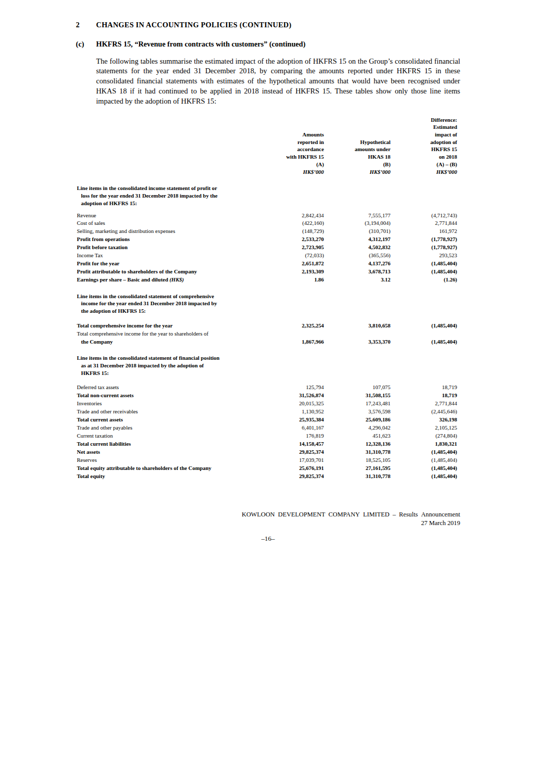2
CHANGES IN ACCOUNTING POLICIES (CONTINUED)
(c)
HKFRS 15, “Revenue from contracts with customers” (continued)
The following tables summarise the estimated impact of the adoption of HKFRS 15 on the Group’s consolidated financial statements for the year ended 31 December 2018, by comparing the amounts reported under HKFRS 15 in these consolidated financial statements with estimates of the hypothetical amounts that would have been recognised under HKAS 18 if it had continued to be applied in 2018 instead of HKFRS 15. These tables show only those line items impacted by the adoption of HKFRS 15:
| | | | Difference: Estimated |
| | Amounts | | impact of |
| | reported in | Hypothetical | adoption of |
| | accordance | amounts under | HKFRS 15 |
| | with HKFRS 15 | HKAS 18 | on 2018 |
| | (A) | (B) | (A) – (B) |
| | HK$’000 | HK$’000 | HK$’000 |
| Line items in the consolidated income statement of profit or loss for the year ended 31 December 2018 impacted by the adoption of HKFRS 15: |
| Revenue | 2,842,434 | 7,555,177 | (4,712,743) |
| Cost of sales | (422,160) | (3,194,004) | 2,771,844 |
| Selling, marketing and distribution expenses | (148,729) | (310,701) | 161,972 |
| Profit from operations | 2,533,270 | 4,312,197 | (1,778,927) |
| Profit before taxation | 2,723,905 | 4,502,832 | (1,778,927) |
| Income Tax | (72,033) | (365,556) | 293,523 |
| Profit for the year | 2,651,872 | 4,137,276 | (1,485,404) |
| Profit attributable to shareholders of the Company | 2,193,309 | 3,678,713 | (1,485,404) |
| Earnings per share – Basic and diluted (HK$) | 1.86 | 3.12 | (1.26) |
| Line items in the consolidated statement of comprehensive income for the year ended 31 December 2018 impacted by the adoption of HKFRS 15: |
| Total comprehensive income for the year | 2,325,254 | 3,810,658 | (1,485,404) |
| Total comprehensive income for the year to shareholders of | | | |
| the Company | 1,867,966 | 3,353,370 | (1,485,404) |
| Line items in the consolidated statement of financial position as at 31 December 2018 impacted by the adoption of HKFRS 15: |
| Deferred tax assets | 125,794 | 107,075 | 18,719 |
| Total non-current assets | 31,526,874 | 31,508,155 | 18,719 |
| Inventories | 20,015,325 | 17,243,481 | 2,771,844 |
| Trade and other receivables | 1,130,952 | 3,576,598 | (2,445,646) |
| Total current assets | 25,935,384 | 25,609,186 | 326,198 |
| Trade and other payables | 6,401,167 | 4,296,042 | 2,105,125 |
| Current taxation | 176,819 | 451,623 | (274,804) |
| Total current liabilities | 14,158,457 | 12,328,136 | 1,830,321 |
| Net assets | 29,825,374 | 31,310,778 | (1,485,404) |
| Reserves | 17,039,701 | 18,525,105 | (1,485,404) |
| Total equity attributable to shareholders of the Company | 25,676,191 | 27,161,595 | (1,485,404) |
| Total equity | 29,825,374 | 31,310,778 | (1,485,404) |
KOWLOON DEVELOPMENT COMPANY LIMITED – Results Announcement
27 March 2019
–16–